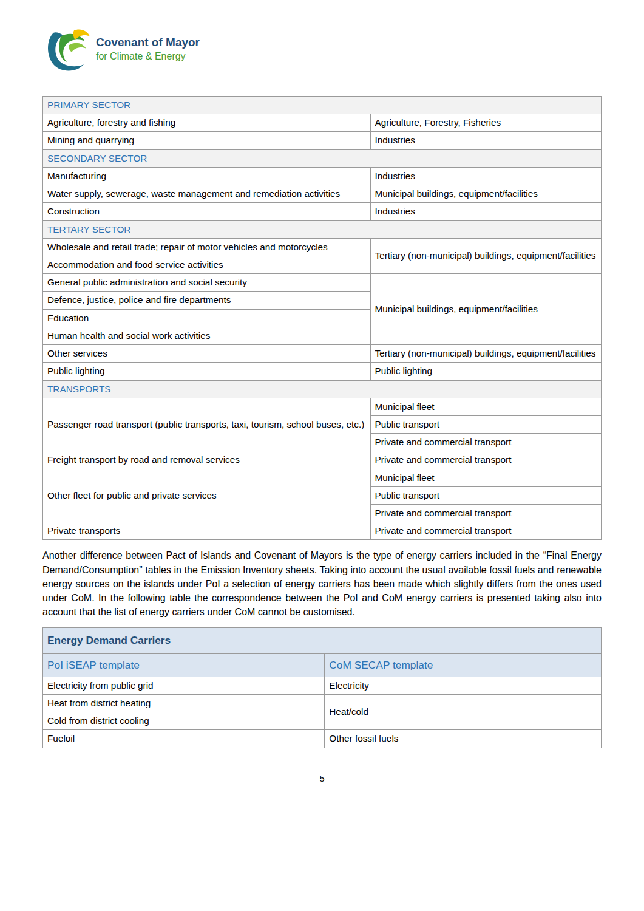Covenant of Mayors for Climate & Energy
| PRIMARY SECTOR |
| Agriculture, forestry and fishing | Agriculture, Forestry, Fisheries |
| Mining and quarrying | Industries |
| SECONDARY SECTOR |
| Manufacturing | Industries |
| Water supply, sewerage, waste management and remediation activities | Municipal buildings, equipment/facilities |
| Construction | Industries |
| TERTARY SECTOR |
| Wholesale and retail trade; repair of motor vehicles and motorcycles | Tertiary (non-municipal) buildings, equipment/facilities |
| Accommodation and food service activities |
| General public administration and social security | Municipal buildings, equipment/facilities |
| Defence, justice, police and fire departments |
| Education |
| Human health and social work activities |
| Other services | Tertiary (non-municipal) buildings, equipment/facilities |
| Public lighting | Public lighting |
| TRANSPORTS |
| Passenger road transport (public transports, taxi, tourism, school buses, etc.) | Municipal fleet |
| Public transport |
| Private and commercial transport |
| Freight transport by road and removal services | Private and commercial transport |
| Other fleet for public and private services | Municipal fleet |
| Public transport |
| Private and commercial transport |
| Private transports | Private and commercial transport |
Another difference between Pact of Islands and Covenant of Mayors is the type of energy carriers included in the “Final Energy Demand/Consumption” tables in the Emission Inventory sheets. Taking into account the usual available fossil fuels and renewable energy sources on the islands under PoI a selection of energy carriers has been made which slightly differs from the ones used under CoM. In the following table the correspondence between the PoI and CoM energy carriers is presented taking also into account that the list of energy carriers under CoM cannot be customised.
| Energy Demand Carriers |
| PoI iSEAP template | CoM SECAP template |
| Electricity from public grid | Electricity |
| Heat from district heating | Heat/cold |
| Cold from district cooling |
| Fueloil | Other fossil fuels |
5